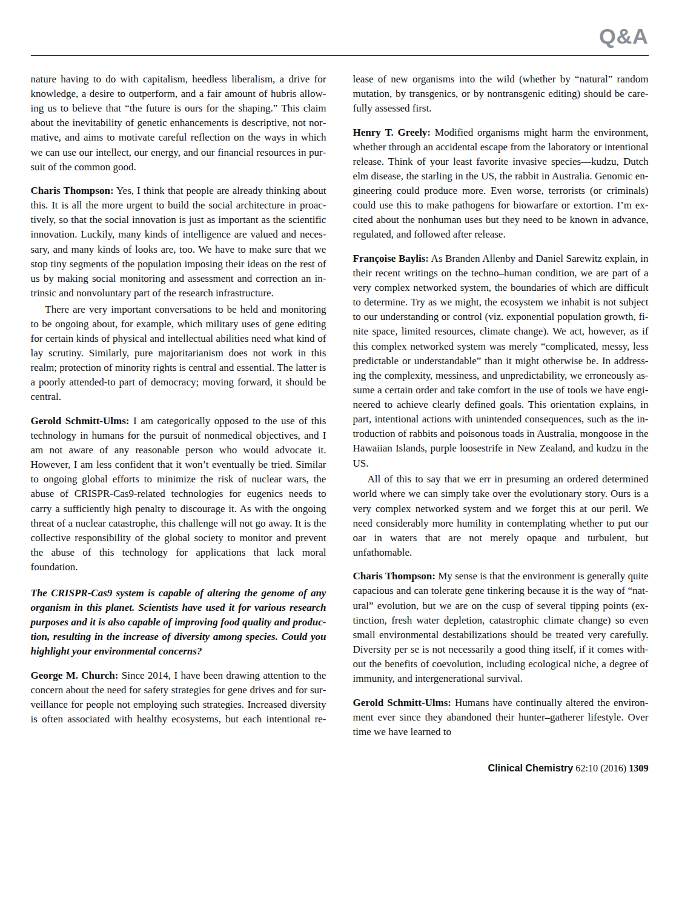Q&A
nature having to do with capitalism, heedless liberalism, a drive for knowledge, a desire to outperform, and a fair amount of hubris allowing us to believe that “the future is ours for the shaping.” This claim about the inevitability of genetic enhancements is descriptive, not normative, and aims to motivate careful reflection on the ways in which we can use our intellect, our energy, and our financial resources in pursuit of the common good.
Charis Thompson: Yes, I think that people are already thinking about this. It is all the more urgent to build the social architecture in proactively, so that the social innovation is just as important as the scientific innovation. Luckily, many kinds of intelligence are valued and necessary, and many kinds of looks are, too. We have to make sure that we stop tiny segments of the population imposing their ideas on the rest of us by making social monitoring and assessment and correction an intrinsic and nonvoluntary part of the research infrastructure.
There are very important conversations to be held and monitoring to be ongoing about, for example, which military uses of gene editing for certain kinds of physical and intellectual abilities need what kind of lay scrutiny. Similarly, pure majoritarianism does not work in this realm; protection of minority rights is central and essential. The latter is a poorly attended-to part of democracy; moving forward, it should be central.
Gerold Schmitt-Ulms: I am categorically opposed to the use of this technology in humans for the pursuit of nonmedical objectives, and I am not aware of any reasonable person who would advocate it. However, I am less confident that it won’t eventually be tried. Similar to ongoing global efforts to minimize the risk of nuclear wars, the abuse of CRISPR-Cas9-related technologies for eugenics needs to carry a sufficiently high penalty to discourage it. As with the ongoing threat of a nuclear catastrophe, this challenge will not go away. It is the collective responsibility of the global society to monitor and prevent the abuse of this technology for applications that lack moral foundation.
The CRISPR-Cas9 system is capable of altering the genome of any organism in this planet. Scientists have used it for various research purposes and it is also capable of improving food quality and production, resulting in the increase of diversity among species. Could you highlight your environmental concerns?
George M. Church: Since 2014, I have been drawing attention to the concern about the need for safety strategies for gene drives and for surveillance for people not employing such strategies. Increased diversity is often associated with healthy ecosystems, but each intentional release of new organisms into the wild (whether by “natural” random mutation, by transgenics, or by nontransgenic editing) should be carefully assessed first.
Henry T. Greely: Modified organisms might harm the environment, whether through an accidental escape from the laboratory or intentional release. Think of your least favorite invasive species—kudzu, Dutch elm disease, the starling in the US, the rabbit in Australia. Genomic engineering could produce more. Even worse, terrorists (or criminals) could use this to make pathogens for biowarfare or extortion. I’m excited about the nonhuman uses but they need to be known in advance, regulated, and followed after release.
Françoise Baylis: As Branden Allenby and Daniel Sarewitz explain, in their recent writings on the techno–human condition, we are part of a very complex networked system, the boundaries of which are difficult to determine. Try as we might, the ecosystem we inhabit is not subject to our understanding or control (viz. exponential population growth, finite space, limited resources, climate change). We act, however, as if this complex networked system was merely “complicated, messy, less predictable or understandable” than it might otherwise be. In addressing the complexity, messiness, and unpredictability, we erroneously assume a certain order and take comfort in the use of tools we have engineered to achieve clearly defined goals. This orientation explains, in part, intentional actions with unintended consequences, such as the introduction of rabbits and poisonous toads in Australia, mongoose in the Hawaiian Islands, purple loosestrife in New Zealand, and kudzu in the US.
All of this to say that we err in presuming an ordered determined world where we can simply take over the evolutionary story. Ours is a very complex networked system and we forget this at our peril. We need considerably more humility in contemplating whether to put our oar in waters that are not merely opaque and turbulent, but unfathomable.
Charis Thompson: My sense is that the environment is generally quite capacious and can tolerate gene tinkering because it is the way of “natural” evolution, but we are on the cusp of several tipping points (extinction, fresh water depletion, catastrophic climate change) so even small environmental destabilizations should be treated very carefully. Diversity per se is not necessarily a good thing itself, if it comes without the benefits of coevolution, including ecological niche, a degree of immunity, and intergenerational survival.
Gerold Schmitt-Ulms: Humans have continually altered the environment ever since they abandoned their hunter–gatherer lifestyle. Over time we have learned to
Clinical Chemistry 62:10 (2016) 1309